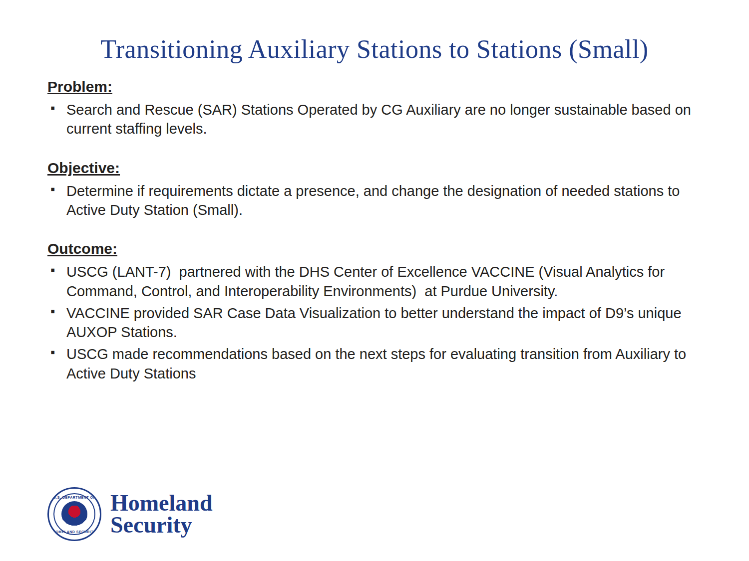Transitioning Auxiliary Stations to Stations (Small)
Problem:
Search and Rescue (SAR) Stations Operated by CG Auxiliary are no longer sustainable based on current staffing levels.
Objective:
Determine if requirements dictate a presence, and change the designation of needed stations to Active Duty Station (Small).
Outcome:
USCG (LANT-7) partnered with the DHS Center of Excellence VACCINE (Visual Analytics for Command, Control, and Interoperability Environments) at Purdue University.
VACCINE provided SAR Case Data Visualization to better understand the impact of D9’s unique AUXOP Stations.
USCG made recommendations based on the next steps for evaluating transition from Auxiliary to Active Duty Stations
U.S. DEPARTMENT OF
HOMELAND SECURITY
Homeland Security